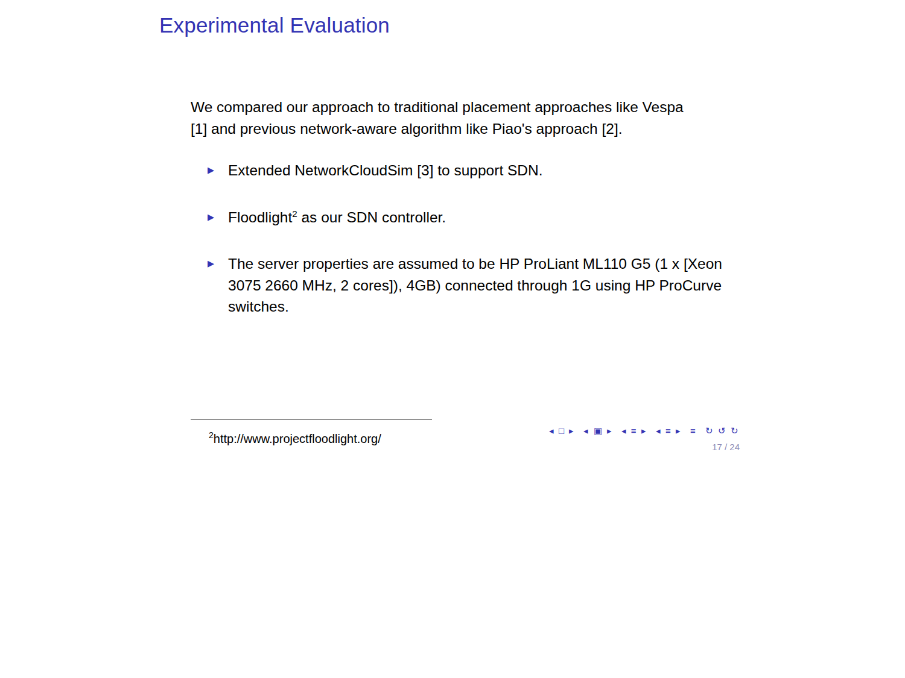Experimental Evaluation
We compared our approach to traditional placement approaches like Vespa [1] and previous network-aware algorithm like Piao's approach [2].
Extended NetworkCloudSim [3] to support SDN.
Floodlight2 as our SDN controller.
The server properties are assumed to be HP ProLiant ML110 G5 (1 x [Xeon 3075 2660 MHz, 2 cores]), 4GB) connected through 1G using HP ProCurve switches.
2http://www.projectfloodlight.org/
◂ □ ▸ ◂ ▣ ▸ ◂ ≡ ▸ ◂ ≡ ▸ ≡ ↻ ↺ ↻
17 / 24